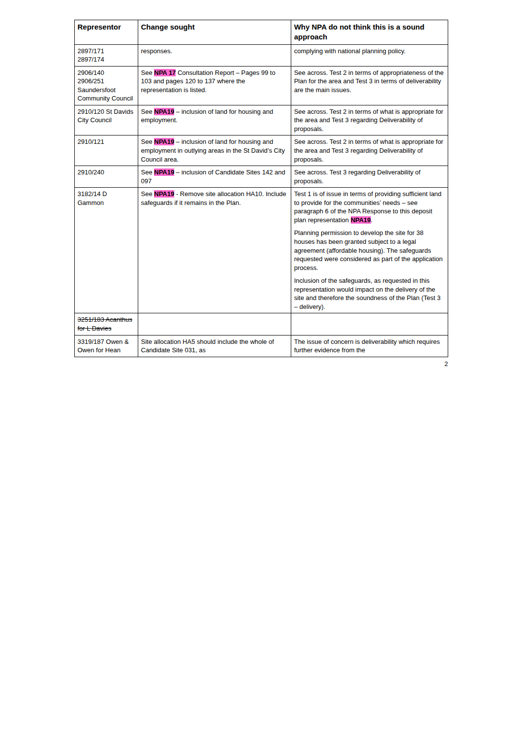| Representor | Change sought | Why NPA do not think this is a sound approach |
| --- | --- | --- |
| 2897/171 2897/174 | responses. | complying with national planning policy. |
| 2906/140 2906/251 Saundersfoot Community Council | See NPA 17 Consultation Report – Pages 99 to 103 and pages 120 to 137 where the representation is listed. | See across. Test 2 in terms of appropriateness of the Plan for the area and Test 3 in terms of deliverability are the main issues. |
| 2910/120 St Davids City Council | See NPA19 – inclusion of land for housing and employment. | See across. Test 2 in terms of what is appropriate for the area and Test 3 regarding Deliverability of proposals. |
| 2910/121 | See NPA19 – inclusion of land for housing and employment in outlying areas in the St David’s City Council area. | See across. Test 2 in terms of what is appropriate for the area and Test 3 regarding Deliverability of proposals. |
| 2910/240 | See NPA19 – inclusion of Candidate Sites 142 and 097 | See across. Test 3 regarding Deliverability of proposals. |
| 3182/14 D Gammon | See NPA19 - Remove site allocation HA10. Include safeguards if it remains in the Plan. | Test 1 is of issue in terms of providing sufficient land to provide for the communities’ needs – see paragraph 6 of the NPA Response to this deposit plan representation NPA19 . Planning permission to develop the site for 38 houses has been granted subject to a legal agreement (affordable housing). The safeguards requested were considered as part of the application process. Inclusion of the safeguards, as requested in this representation would impact on the delivery of the site and therefore the soundness of the Plan (Test 3 – delivery). |
| 3251/183 Acanthus for L Davies | | |
| 3319/187 Owen & Owen for Hean | Site allocation HA5 should include the whole of Candidate Site 031, as | The issue of concern is deliverability which requires further evidence from the |
2